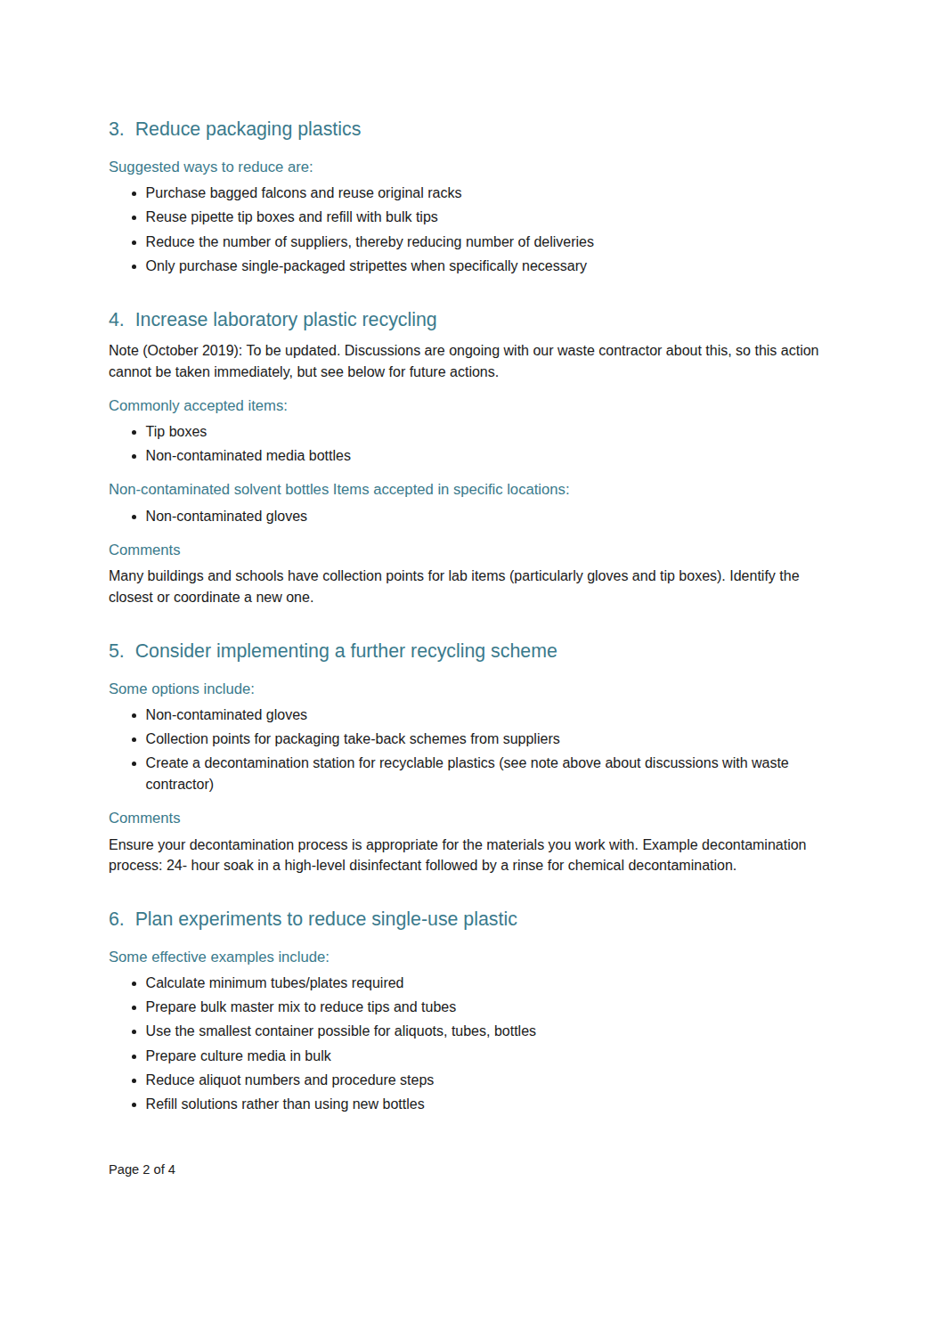3. Reduce packaging plastics
Suggested ways to reduce are:
Purchase bagged falcons and reuse original racks
Reuse pipette tip boxes and refill with bulk tips
Reduce the number of suppliers, thereby reducing number of deliveries
Only purchase single-packaged stripettes when specifically necessary
4. Increase laboratory plastic recycling
Note (October 2019): To be updated. Discussions are ongoing with our waste contractor about this, so this action cannot be taken immediately, but see below for future actions.
Commonly accepted items:
Tip boxes
Non-contaminated media bottles
Non-contaminated solvent bottles Items accepted in specific locations:
Non-contaminated gloves
Comments
Many buildings and schools have collection points for lab items (particularly gloves and tip boxes). Identify the closest or coordinate a new one.
5. Consider implementing a further recycling scheme
Some options include:
Non-contaminated gloves
Collection points for packaging take-back schemes from suppliers
Create a decontamination station for recyclable plastics (see note above about discussions with waste contractor)
Comments
Ensure your decontamination process is appropriate for the materials you work with. Example decontamination process: 24- hour soak in a high-level disinfectant followed by a rinse for chemical decontamination.
6. Plan experiments to reduce single-use plastic
Some effective examples include:
Calculate minimum tubes/plates required
Prepare bulk master mix to reduce tips and tubes
Use the smallest container possible for aliquots, tubes, bottles
Prepare culture media in bulk
Reduce aliquot numbers and procedure steps
Refill solutions rather than using new bottles
Page 2 of 4